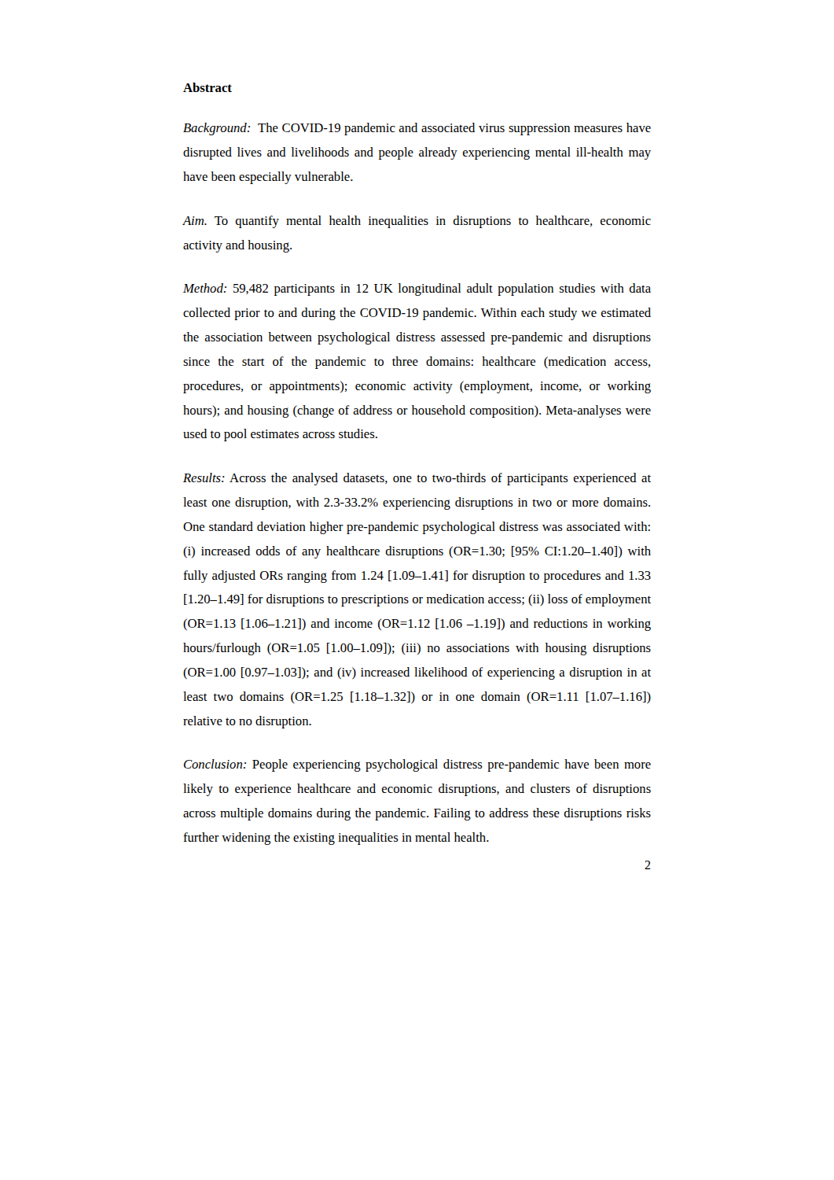Abstract
Background: The COVID-19 pandemic and associated virus suppression measures have disrupted lives and livelihoods and people already experiencing mental ill-health may have been especially vulnerable.
Aim. To quantify mental health inequalities in disruptions to healthcare, economic activity and housing.
Method: 59,482 participants in 12 UK longitudinal adult population studies with data collected prior to and during the COVID-19 pandemic. Within each study we estimated the association between psychological distress assessed pre-pandemic and disruptions since the start of the pandemic to three domains: healthcare (medication access, procedures, or appointments); economic activity (employment, income, or working hours); and housing (change of address or household composition). Meta-analyses were used to pool estimates across studies.
Results: Across the analysed datasets, one to two-thirds of participants experienced at least one disruption, with 2.3-33.2% experiencing disruptions in two or more domains. One standard deviation higher pre-pandemic psychological distress was associated with: (i) increased odds of any healthcare disruptions (OR=1.30; [95% CI:1.20–1.40]) with fully adjusted ORs ranging from 1.24 [1.09–1.41] for disruption to procedures and 1.33 [1.20–1.49] for disruptions to prescriptions or medication access; (ii) loss of employment (OR=1.13 [1.06–1.21]) and income (OR=1.12 [1.06 –1.19]) and reductions in working hours/furlough (OR=1.05 [1.00–1.09]); (iii) no associations with housing disruptions (OR=1.00 [0.97–1.03]); and (iv) increased likelihood of experiencing a disruption in at least two domains (OR=1.25 [1.18–1.32]) or in one domain (OR=1.11 [1.07–1.16]) relative to no disruption.
Conclusion: People experiencing psychological distress pre-pandemic have been more likely to experience healthcare and economic disruptions, and clusters of disruptions across multiple domains during the pandemic. Failing to address these disruptions risks further widening the existing inequalities in mental health.
2